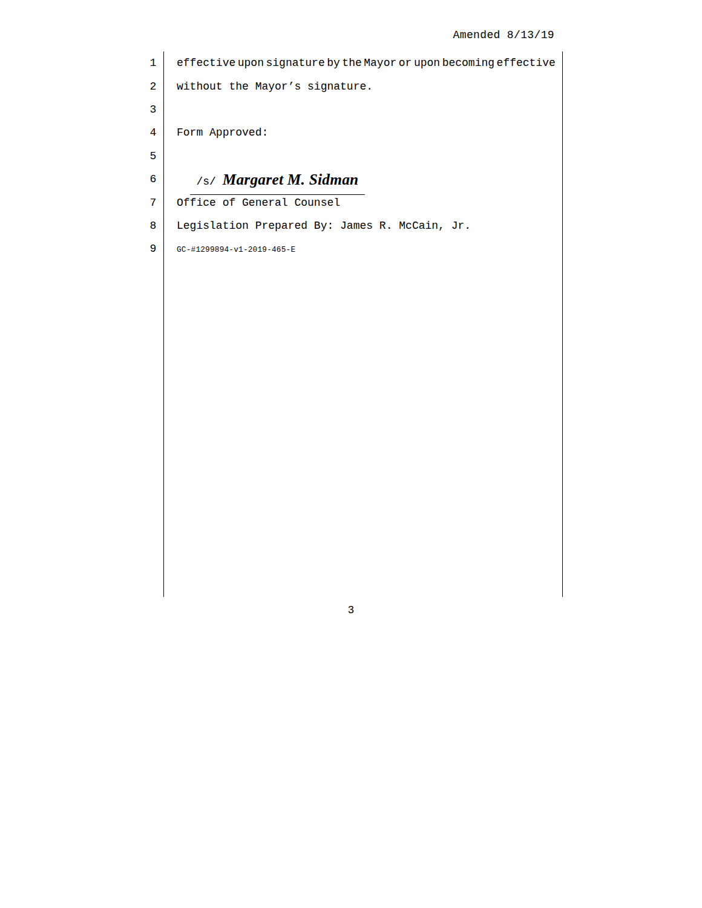Amended 8/13/19
1
2
3
4
5
6
7
8
9
effective upon signature by the Mayor or upon becoming effective
without the Mayor’s signature.
Form Approved:
/s/ Margaret M. Sidman
Office of General Counsel
Legislation Prepared By: James R. McCain, Jr.
GC-#1299894-v1-2019-465-E
3